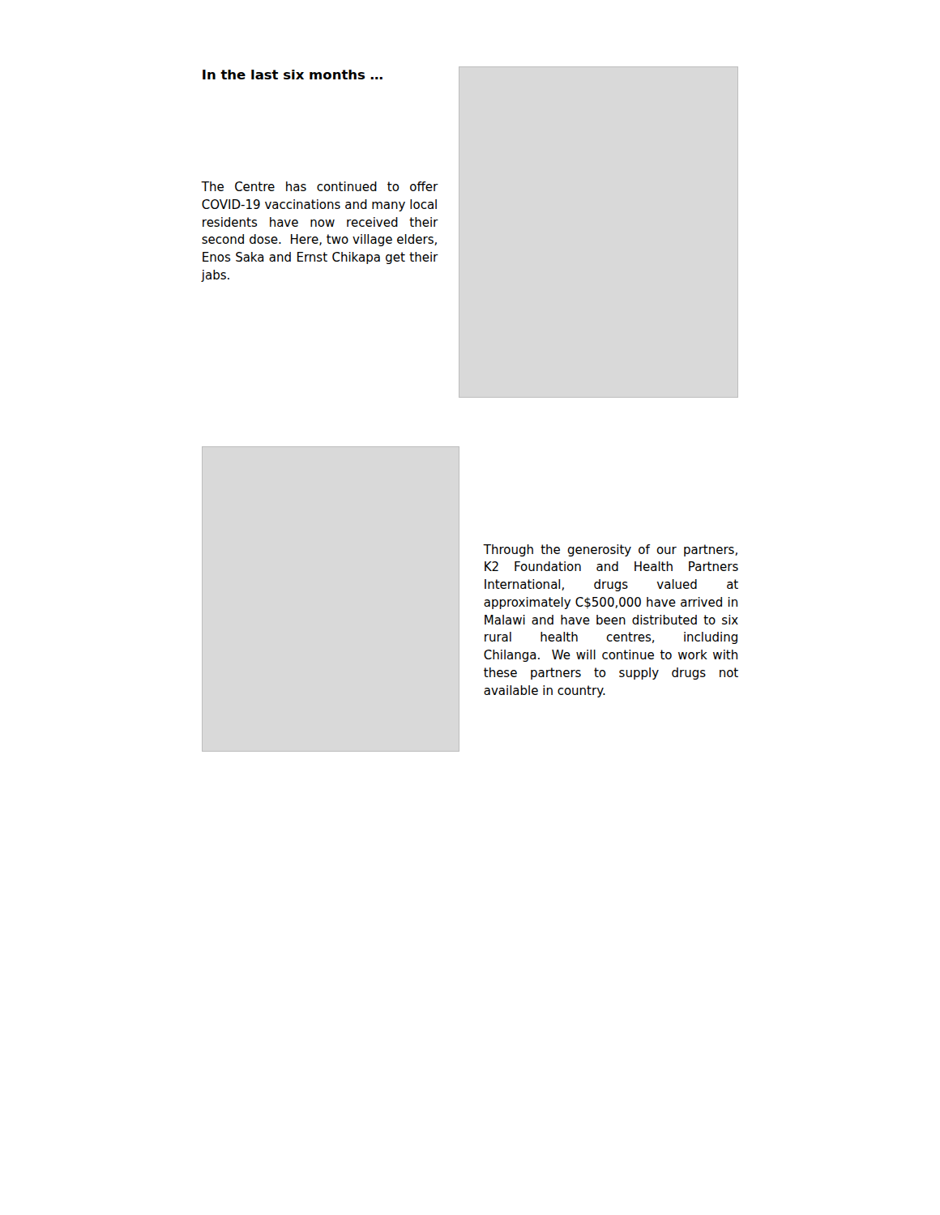In the last six months …
The Centre has continued to offer COVID-19 vaccinations and many local residents have now received their second dose. Here, two village elders, Enos Saka and Ernst Chikapa get their jabs.
Through the generosity of our partners, K2 Foundation and Health Partners International, drugs valued at approximately C$500,000 have arrived in Malawi and have been distributed to six rural health centres, including Chilanga. We will continue to work with these partners to supply drugs not available in country.